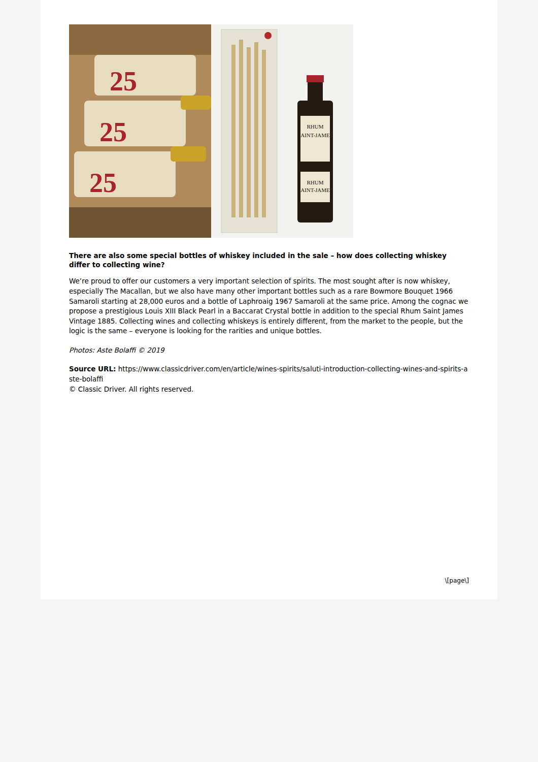There are also some special bottles of whiskey included in the sale – how does collecting whiskey differ to collecting wine?
We’re proud to offer our customers a very important selection of spirits. The most sought after is now whiskey, especially The Macallan, but we also have many other important bottles such as a rare Bowmore Bouquet 1966 Samaroli starting at 28,000 euros and a bottle of Laphroaig 1967 Samaroli at the same price. Among the cognac we propose a prestigious Louis XIII Black Pearl in a Baccarat Crystal bottle in addition to the special Rhum Saint James Vintage 1885. Collecting wines and collecting whiskeys is entirely different, from the market to the people, but the logic is the same – everyone is looking for the rarities and unique bottles.
Photos: Aste Bolaffi © 2019
Source URL: https://www.classicdriver.com/en/article/wines-spirits/saluti-introduction-collecting-wines-and-spirits-aste-bolaffi
© Classic Driver. All rights reserved.
\[page\]